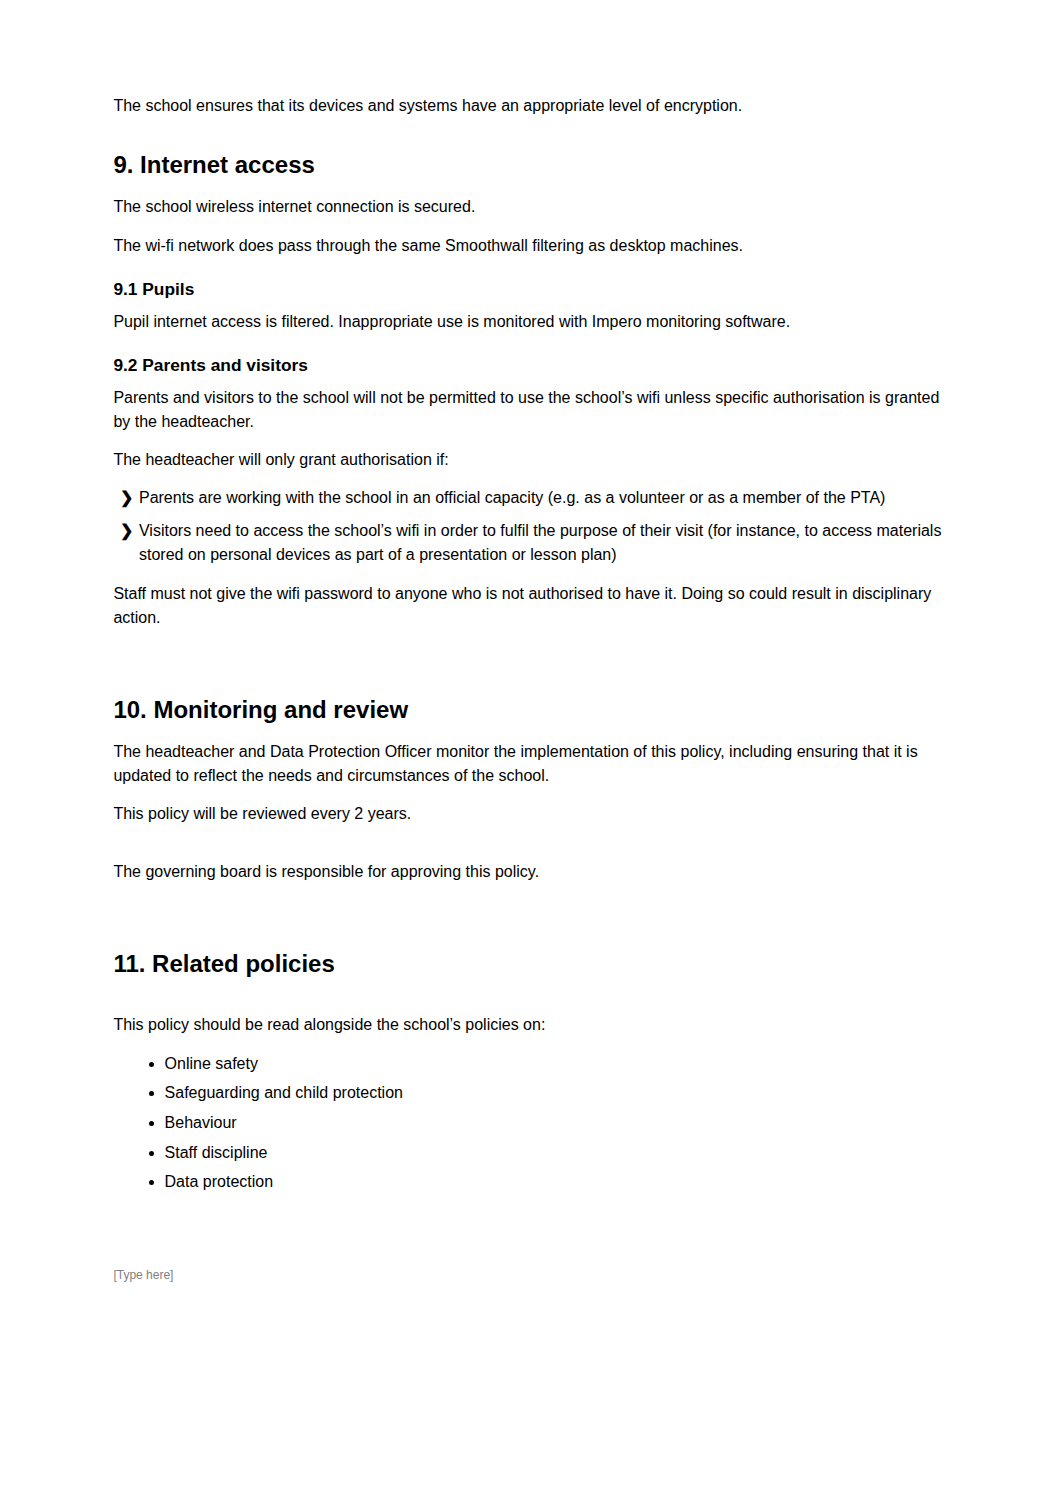The school ensures that its devices and systems have an appropriate level of encryption.
9. Internet access
The school wireless internet connection is secured.
The wi-fi network does pass through the same Smoothwall filtering as desktop machines.
9.1 Pupils
Pupil internet access is filtered. Inappropriate use is monitored with Impero monitoring software.
9.2 Parents and visitors
Parents and visitors to the school will not be permitted to use the school’s wifi unless specific authorisation is granted by the headteacher.
The headteacher will only grant authorisation if:
Parents are working with the school in an official capacity (e.g. as a volunteer or as a member of the PTA)
Visitors need to access the school’s wifi in order to fulfil the purpose of their visit (for instance, to access materials stored on personal devices as part of a presentation or lesson plan)
Staff must not give the wifi password to anyone who is not authorised to have it. Doing so could result in disciplinary action.
10. Monitoring and review
The headteacher and Data Protection Officer monitor the implementation of this policy, including ensuring that it is updated to reflect the needs and circumstances of the school.
This policy will be reviewed every 2 years.
The governing board is responsible for approving this policy.
11. Related policies
This policy should be read alongside the school’s policies on:
Online safety
Safeguarding and child protection
Behaviour
Staff discipline
Data protection
[Type here]